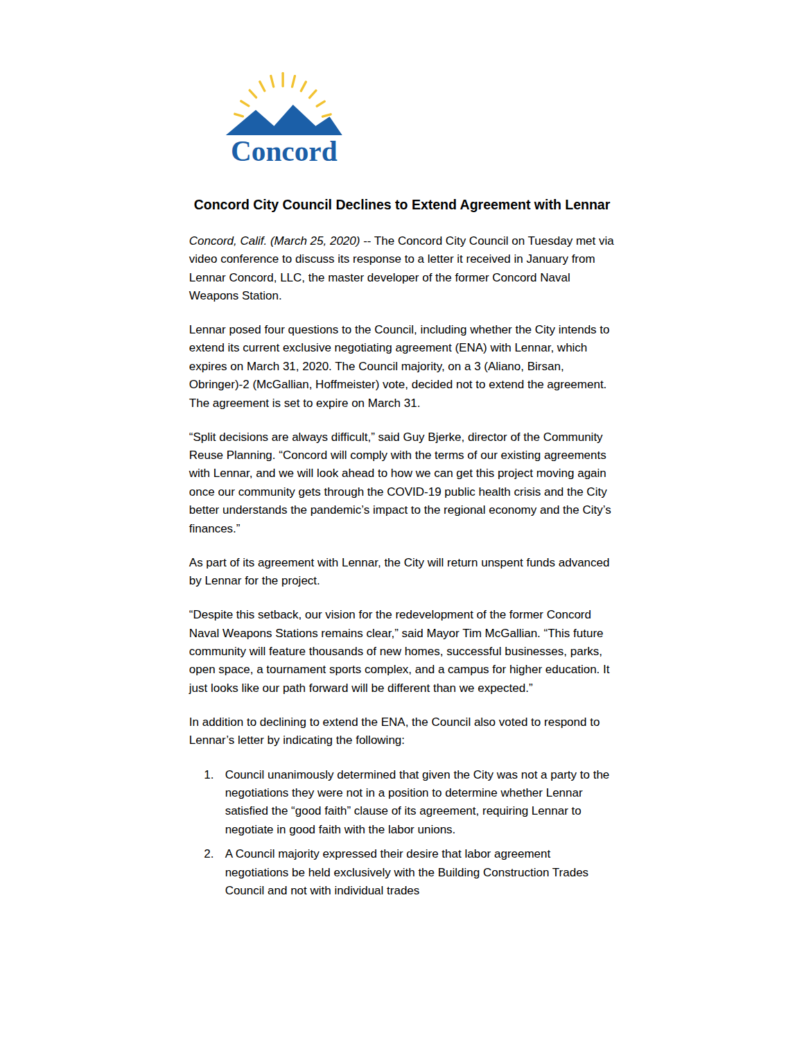Concord
Concord City Council Declines to Extend Agreement with Lennar
Concord, Calif. (March 25, 2020) -- The Concord City Council on Tuesday met via video conference to discuss its response to a letter it received in January from Lennar Concord, LLC, the master developer of the former Concord Naval Weapons Station.
Lennar posed four questions to the Council, including whether the City intends to extend its current exclusive negotiating agreement (ENA) with Lennar, which expires on March 31, 2020. The Council majority, on a 3 (Aliano, Birsan, Obringer)-2 (McGallian, Hoffmeister) vote, decided not to extend the agreement. The agreement is set to expire on March 31.
“Split decisions are always difficult,” said Guy Bjerke, director of the Community Reuse Planning. “Concord will comply with the terms of our existing agreements with Lennar, and we will look ahead to how we can get this project moving again once our community gets through the COVID-19 public health crisis and the City better understands the pandemic’s impact to the regional economy and the City’s finances.”
As part of its agreement with Lennar, the City will return unspent funds advanced by Lennar for the project.
“Despite this setback, our vision for the redevelopment of the former Concord Naval Weapons Stations remains clear,” said Mayor Tim McGallian. “This future community will feature thousands of new homes, successful businesses, parks, open space, a tournament sports complex, and a campus for higher education. It just looks like our path forward will be different than we expected.”
In addition to declining to extend the ENA, the Council also voted to respond to Lennar’s letter by indicating the following:
Council unanimously determined that given the City was not a party to the negotiations they were not in a position to determine whether Lennar satisfied the “good faith” clause of its agreement, requiring Lennar to negotiate in good faith with the labor unions.
A Council majority expressed their desire that labor agreement negotiations be held exclusively with the Building Construction Trades Council and not with individual trades